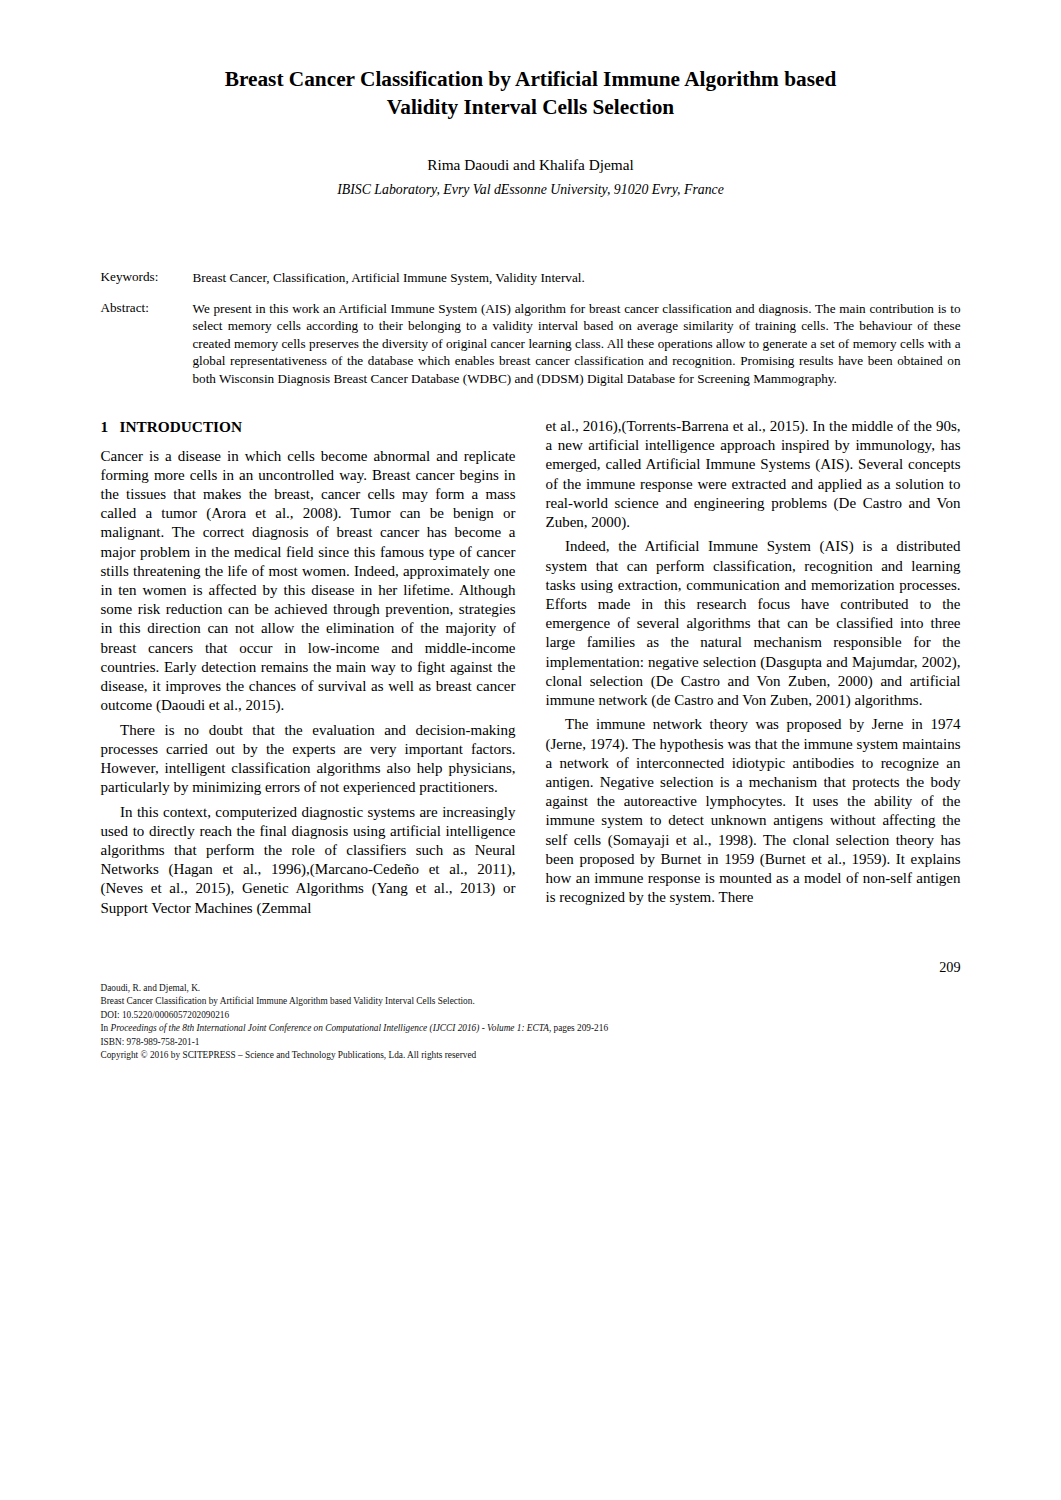Breast Cancer Classification by Artificial Immune Algorithm based
Validity Interval Cells Selection
Rima Daoudi and Khalifa Djemal
IBISC Laboratory, Evry Val dEssonne University, 91020 Evry, France
Keywords:
Breast Cancer, Classification, Artificial Immune System, Validity Interval.
Abstract:
We present in this work an Artificial Immune System (AIS) algorithm for breast cancer classification and diagnosis. The main contribution is to select memory cells according to their belonging to a validity interval based on average similarity of training cells. The behaviour of these created memory cells preserves the diversity of original cancer learning class. All these operations allow to generate a set of memory cells with a global representativeness of the database which enables breast cancer classification and recognition. Promising results have been obtained on both Wisconsin Diagnosis Breast Cancer Database (WDBC) and (DDSM) Digital Database for Screening Mammography.
1 INTRODUCTION
Cancer is a disease in which cells become abnormal and replicate forming more cells in an uncontrolled way. Breast cancer begins in the tissues that makes the breast, cancer cells may form a mass called a tumor (Arora et al., 2008). Tumor can be benign or malignant. The correct diagnosis of breast cancer has become a major problem in the medical field since this famous type of cancer stills threatening the life of most women. Indeed, approximately one in ten women is affected by this disease in her lifetime. Although some risk reduction can be achieved through prevention, strategies in this direction can not allow the elimination of the majority of breast cancers that occur in low-income and middle-income countries. Early detection remains the main way to fight against the disease, it improves the chances of survival as well as breast cancer outcome (Daoudi et al., 2015).
There is no doubt that the evaluation and decision-making processes carried out by the experts are very important factors. However, intelligent classification algorithms also help physicians, particularly by minimizing errors of not experienced practitioners.
In this context, computerized diagnostic systems are increasingly used to directly reach the final diagnosis using artificial intelligence algorithms that perform the role of classifiers such as Neural Networks (Hagan et al., 1996),(Marcano-Cedeño et al., 2011),(Neves et al., 2015), Genetic Algorithms (Yang et al., 2013) or Support Vector Machines (Zemmal
et al., 2016),(Torrents-Barrena et al., 2015). In the middle of the 90s, a new artificial intelligence approach inspired by immunology, has emerged, called Artificial Immune Systems (AIS). Several concepts of the immune response were extracted and applied as a solution to real-world science and engineering problems (De Castro and Von Zuben, 2000).
Indeed, the Artificial Immune System (AIS) is a distributed system that can perform classification, recognition and learning tasks using extraction, communication and memorization processes. Efforts made in this research focus have contributed to the emergence of several algorithms that can be classified into three large families as the natural mechanism responsible for the implementation: negative selection (Dasgupta and Majumdar, 2002), clonal selection (De Castro and Von Zuben, 2000) and artificial immune network (de Castro and Von Zuben, 2001) algorithms.
The immune network theory was proposed by Jerne in 1974 (Jerne, 1974). The hypothesis was that the immune system maintains a network of interconnected idiotypic antibodies to recognize an antigen. Negative selection is a mechanism that protects the body against the autoreactive lymphocytes. It uses the ability of the immune system to detect unknown antigens without affecting the self cells (Somayaji et al., 1998). The clonal selection theory has been proposed by Burnet in 1959 (Burnet et al., 1959). It explains how an immune response is mounted as a model of non-self antigen is recognized by the system. There
209
Daoudi, R. and Djemal, K.
Breast Cancer Classification by Artificial Immune Algorithm based Validity Interval Cells Selection.
DOI: 10.5220/0006057202090216
In Proceedings of the 8th International Joint Conference on Computational Intelligence (IJCCI 2016) - Volume 1: ECTA, pages 209-216
ISBN: 978-989-758-201-1
Copyright © 2016 by SCITEPRESS – Science and Technology Publications, Lda. All rights reserved